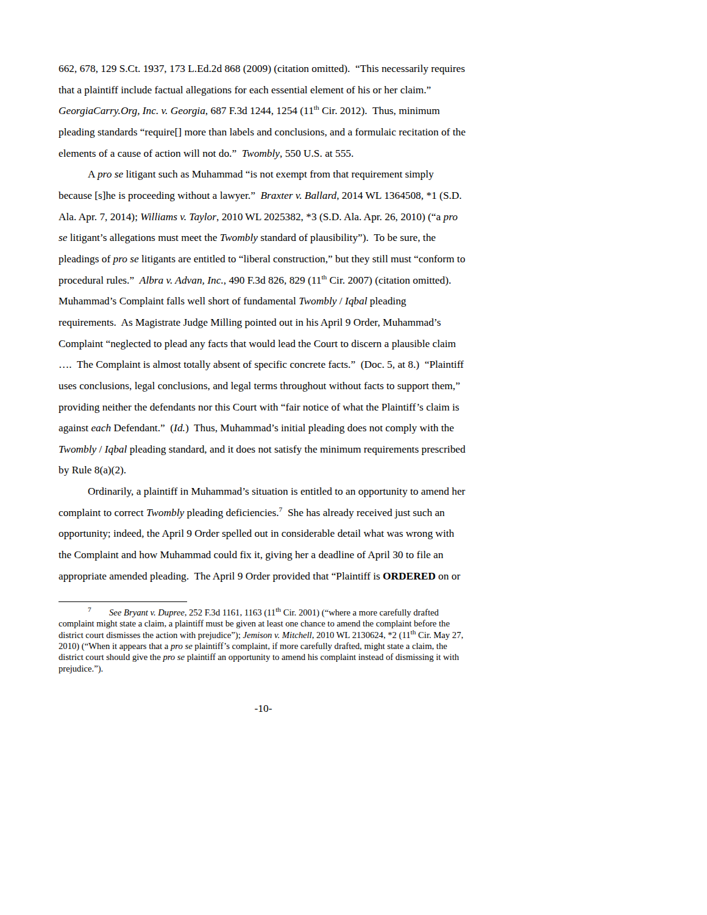662, 678, 129 S.Ct. 1937, 173 L.Ed.2d 868 (2009) (citation omitted). “This necessarily requires that a plaintiff include factual allegations for each essential element of his or her claim.” GeorgiaCarry.Org, Inc. v. Georgia, 687 F.3d 1244, 1254 (11th Cir. 2012). Thus, minimum pleading standards “require[] more than labels and conclusions, and a formulaic recitation of the elements of a cause of action will not do.” Twombly, 550 U.S. at 555.
A pro se litigant such as Muhammad “is not exempt from that requirement simply because [s]he is proceeding without a lawyer.” Braxter v. Ballard, 2014 WL 1364508, *1 (S.D. Ala. Apr. 7, 2014); Williams v. Taylor, 2010 WL 2025382, *3 (S.D. Ala. Apr. 26, 2010) (“a pro se litigant’s allegations must meet the Twombly standard of plausibility”). To be sure, the pleadings of pro se litigants are entitled to “liberal construction,” but they still must “conform to procedural rules.” Albra v. Advan, Inc., 490 F.3d 826, 829 (11th Cir. 2007) (citation omitted). Muhammad’s Complaint falls well short of fundamental Twombly / Iqbal pleading requirements. As Magistrate Judge Milling pointed out in his April 9 Order, Muhammad’s Complaint “neglected to plead any facts that would lead the Court to discern a plausible claim …. The Complaint is almost totally absent of specific concrete facts.” (Doc. 5, at 8.) “Plaintiff uses conclusions, legal conclusions, and legal terms throughout without facts to support them,” providing neither the defendants nor this Court with “fair notice of what the Plaintiff’s claim is against each Defendant.” (Id.) Thus, Muhammad’s initial pleading does not comply with the Twombly / Iqbal pleading standard, and it does not satisfy the minimum requirements prescribed by Rule 8(a)(2).
Ordinarily, a plaintiff in Muhammad’s situation is entitled to an opportunity to amend her complaint to correct Twombly pleading deficiencies.7 She has already received just such an opportunity; indeed, the April 9 Order spelled out in considerable detail what was wrong with the Complaint and how Muhammad could fix it, giving her a deadline of April 30 to file an appropriate amended pleading. The April 9 Order provided that “Plaintiff is ORDERED on or
7  See Bryant v. Dupree, 252 F.3d 1161, 1163 (11th Cir. 2001) (“where a more carefully drafted complaint might state a claim, a plaintiff must be given at least one chance to amend the complaint before the district court dismisses the action with prejudice”); Jemison v. Mitchell, 2010 WL 2130624, *2 (11th Cir. May 27, 2010) (“When it appears that a pro se plaintiff’s complaint, if more carefully drafted, might state a claim, the district court should give the pro se plaintiff an opportunity to amend his complaint instead of dismissing it with prejudice.”).
-10-